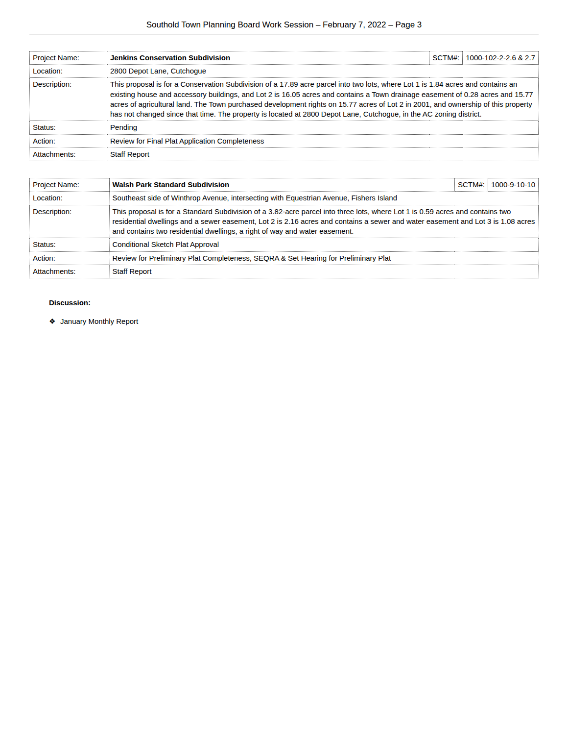Southold Town Planning Board Work Session – February 7, 2022 – Page 3
| Project Name: | Jenkins Conservation Subdivision | SCTM#: | 1000-102-2-2.6 & 2.7 |
| Location: | 2800 Depot Lane, Cutchogue |
| Description: | This proposal is for a Conservation Subdivision of a 17.89 acre parcel into two lots, where Lot 1 is 1.84 acres and contains an existing house and accessory buildings, and Lot 2 is 16.05 acres and contains a Town drainage easement of 0.28 acres and 15.77 acres of agricultural land. The Town purchased development rights on 15.77 acres of Lot 2 in 2001, and ownership of this property has not changed since that time. The property is located at 2800 Depot Lane, Cutchogue, in the AC zoning district. |
| Status: | Pending |
| Action: | Review for Final Plat Application Completeness |
| Attachments: | Staff Report |
| Project Name: | Walsh Park Standard Subdivision | SCTM#: | 1000-9-10-10 |
| Location: | Southeast side of Winthrop Avenue, intersecting with Equestrian Avenue, Fishers Island |
| Description: | This proposal is for a Standard Subdivision of a 3.82-acre parcel into three lots, where Lot 1 is 0.59 acres and contains two residential dwellings and a sewer easement, Lot 2 is 2.16 acres and contains a sewer and water easement and Lot 3 is 1.08 acres and contains two residential dwellings, a right of way and water easement. |
| Status: | Conditional Sketch Plat Approval |
| Action: | Review for Preliminary Plat Completeness, SEQRA & Set Hearing for Preliminary Plat |
| Attachments: | Staff Report |
Discussion:
January Monthly Report